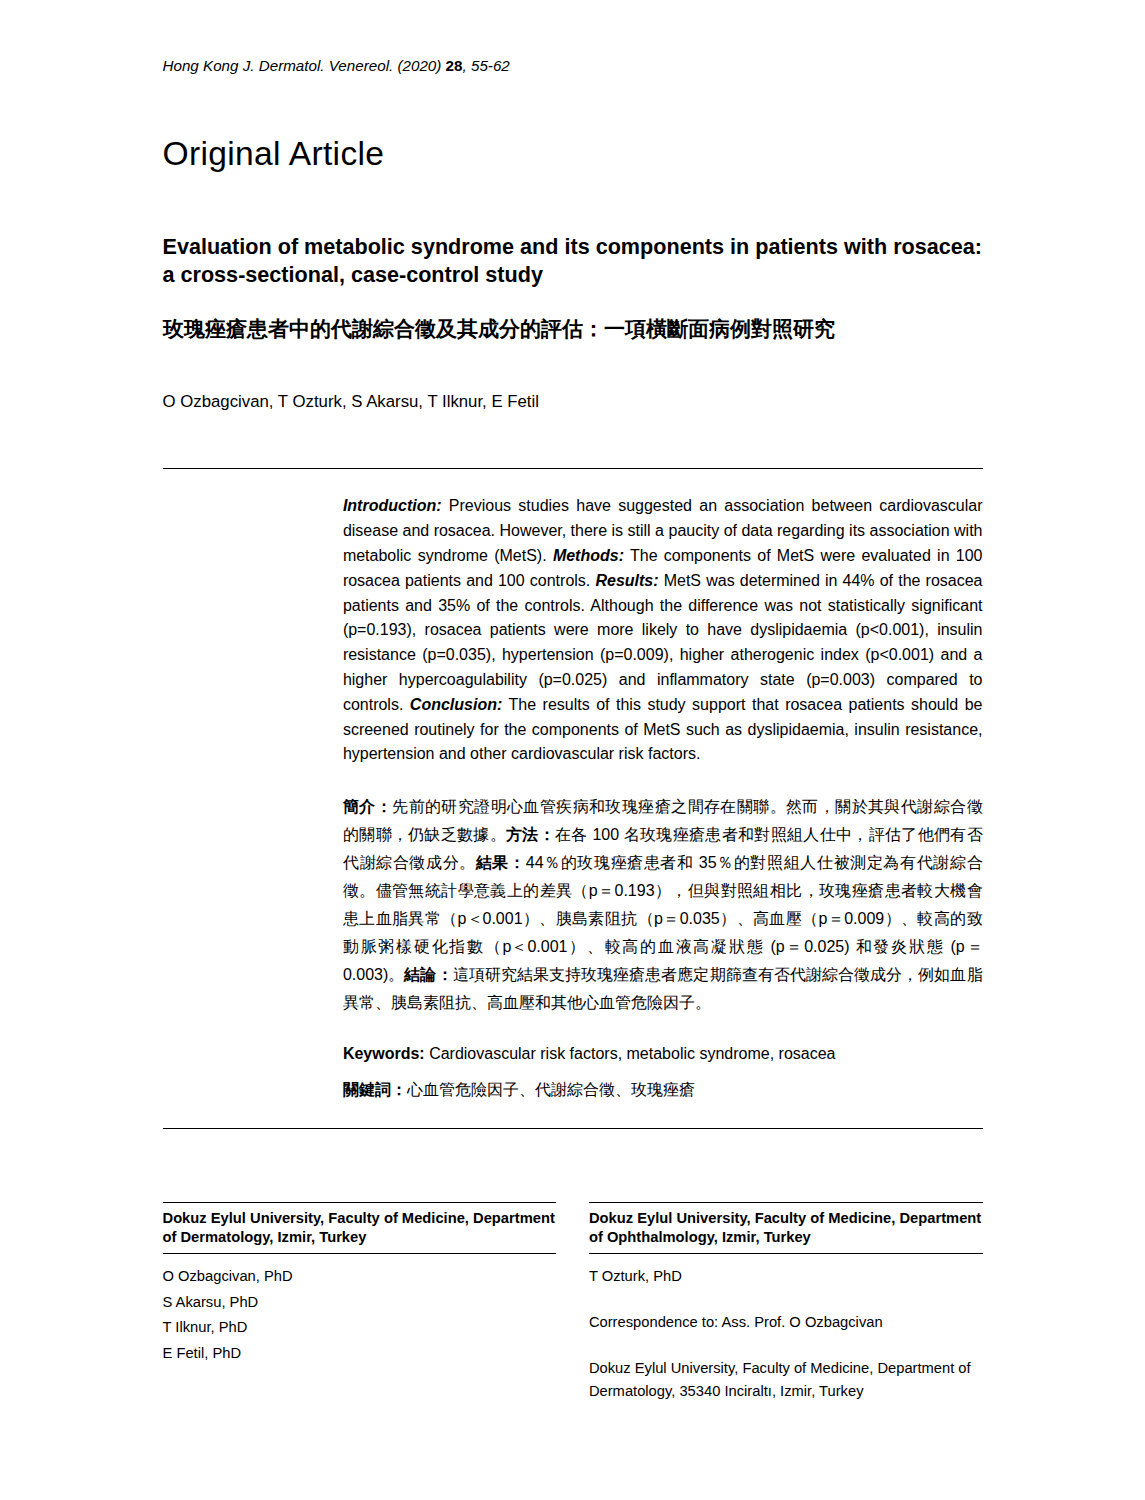Hong Kong J. Dermatol. Venereol. (2020) 28, 55-62
Original Article
Evaluation of metabolic syndrome and its components in patients with rosacea: a cross-sectional, case-control study
玫瑰痤瘡患者中的代謝綜合徵及其成分的評估：一項橫斷面病例對照研究
O Ozbagcivan, T Ozturk, S Akarsu, T Ilknur, E Fetil
Introduction: Previous studies have suggested an association between cardiovascular disease and rosacea. However, there is still a paucity of data regarding its association with metabolic syndrome (MetS). Methods: The components of MetS were evaluated in 100 rosacea patients and 100 controls. Results: MetS was determined in 44% of the rosacea patients and 35% of the controls. Although the difference was not statistically significant (p=0.193), rosacea patients were more likely to have dyslipidaemia (p<0.001), insulin resistance (p=0.035), hypertension (p=0.009), higher atherogenic index (p<0.001) and a higher hypercoagulability (p=0.025) and inflammatory state (p=0.003) compared to controls. Conclusion: The results of this study support that rosacea patients should be screened routinely for the components of MetS such as dyslipidaemia, insulin resistance, hypertension and other cardiovascular risk factors.
簡介：先前的研究證明心血管疾病和玫瑰痤瘡之間存在關聯。然而，關於其與代謝綜合徵的關聯，仍缺乏數據。方法：在各 100 名玫瑰痤瘡患者和對照組人仕中，評估了他們有否代謝綜合徵成分。結果：44％的玫瑰痤瘡患者和 35％的對照組人仕被測定為有代謝綜合徵。儘管無統計學意義上的差異（p＝0.193），但與對照組相比，玫瑰痤瘡患者較大機會患上血脂異常（p＜0.001）、胰島素阻抗（p＝0.035）、高血壓（p＝0.009）、較高的致動脈粥樣硬化指數（p＜0.001）、較高的血液高凝狀態 (p＝0.025) 和發炎狀態 (p＝0.003)。結論：這項研究結果支持玫瑰痤瘡患者應定期篩查有否代謝綜合徵成分，例如血脂異常、胰島素阻抗、高血壓和其他心血管危險因子。
Keywords: Cardiovascular risk factors, metabolic syndrome, rosacea
關鍵詞：心血管危險因子、代謝綜合徵、玫瑰痤瘡
Dokuz Eylul University, Faculty of Medicine, Department of Dermatology, Izmir, Turkey
O Ozbagcivan, PhD
S Akarsu, PhD
T Ilknur, PhD
E Fetil, PhD
Dokuz Eylul University, Faculty of Medicine, Department of Ophthalmology, Izmir, Turkey
T Ozturk, PhD
Correspondence to: Ass. Prof. O Ozbagcivan
Dokuz Eylul University, Faculty of Medicine, Department of Dermatology, 35340 Inciraltı, Izmir, Turkey